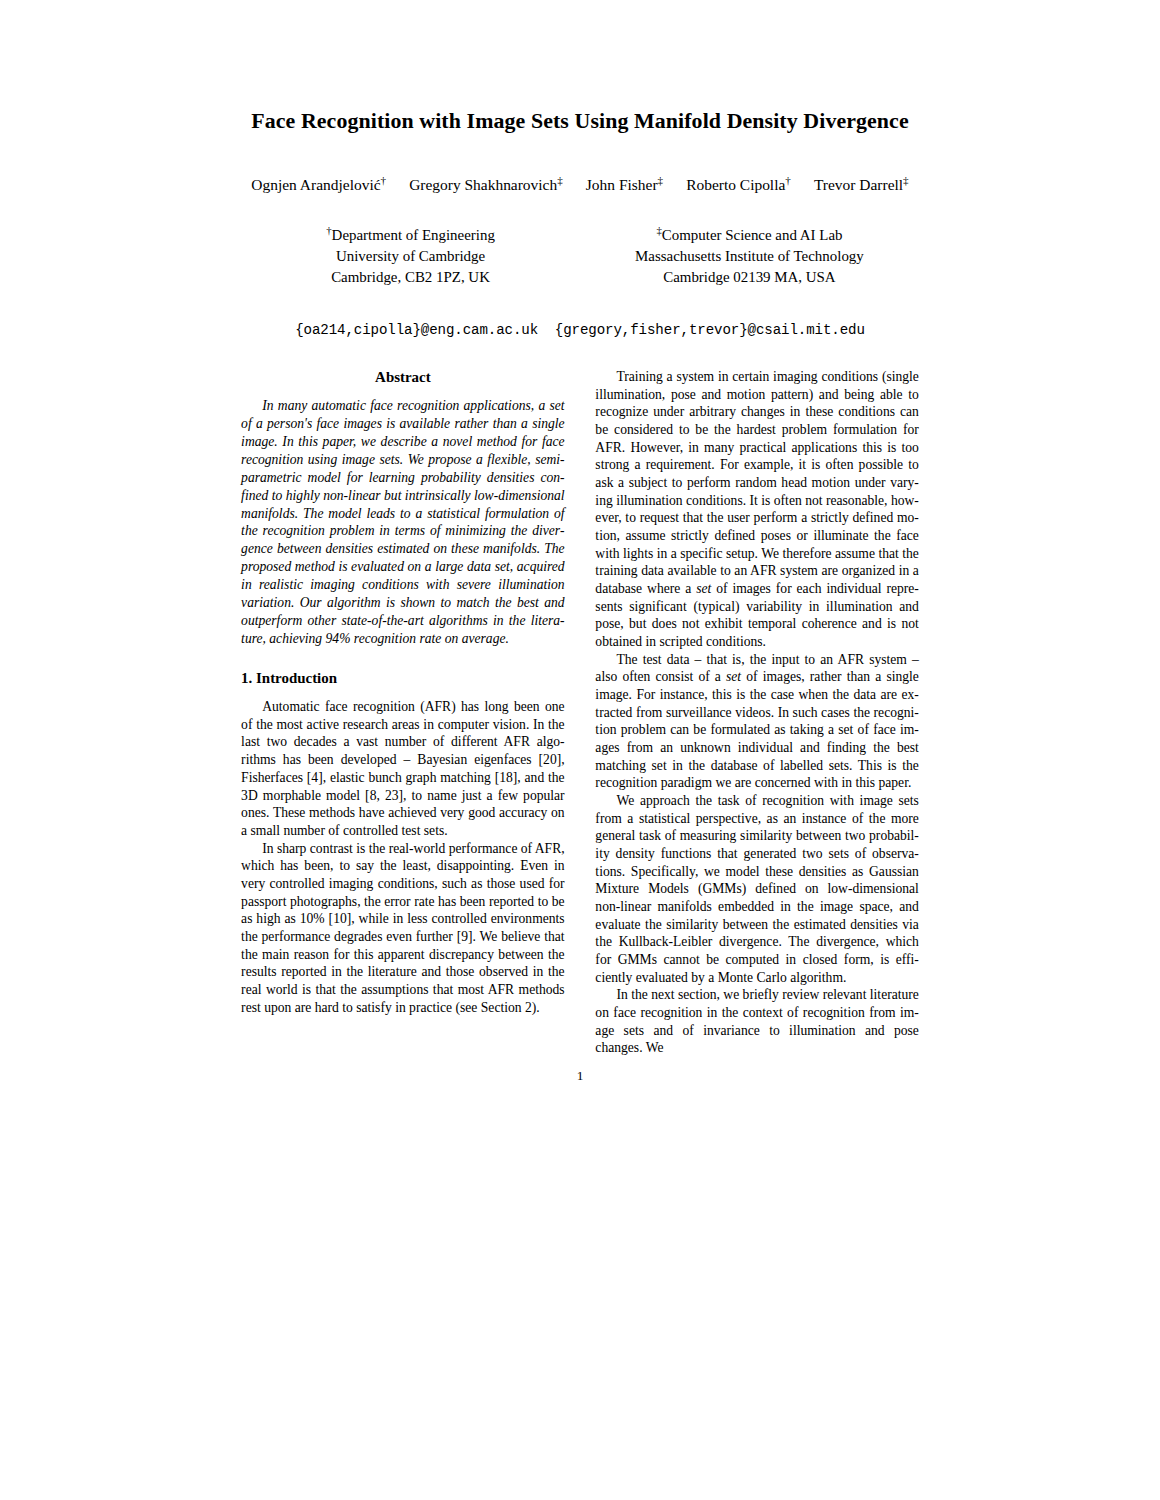Face Recognition with Image Sets Using Manifold Density Divergence
Ognjen Arandjelović† Gregory Shakhnarovich‡ John Fisher‡ Roberto Cipolla† Trevor Darrell‡
| † Department of Engineering | ‡ Computer Science and AI Lab |
| University of Cambridge | Massachusetts Institute of Technology |
| Cambridge, CB2 1PZ, UK | Cambridge 02139 MA, USA |
{oa214,cipolla}@eng.cam.ac.uk {gregory,fisher,trevor}@csail.mit.edu
Abstract
In many automatic face recognition applications, a set of a person's face images is available rather than a single image. In this paper, we describe a novel method for face recognition using image sets. We propose a flexible, semi-parametric model for learning probability densities confined to highly non-linear but intrinsically low-dimensional manifolds. The model leads to a statistical formulation of the recognition problem in terms of minimizing the divergence between densities estimated on these manifolds. The proposed method is evaluated on a large data set, acquired in realistic imaging conditions with severe illumination variation. Our algorithm is shown to match the best and outperform other state-of-the-art algorithms in the literature, achieving 94% recognition rate on average.
1. Introduction
Automatic face recognition (AFR) has long been one of the most active research areas in computer vision. In the last two decades a vast number of different AFR algorithms has been developed – Bayesian eigenfaces [20], Fisherfaces [4], elastic bunch graph matching [18], and the 3D morphable model [8, 23], to name just a few popular ones. These methods have achieved very good accuracy on a small number of controlled test sets.
In sharp contrast is the real-world performance of AFR, which has been, to say the least, disappointing. Even in very controlled imaging conditions, such as those used for passport photographs, the error rate has been reported to be as high as 10% [10], while in less controlled environments the performance degrades even further [9]. We believe that the main reason for this apparent discrepancy between the results reported in the literature and those observed in the real world is that the assumptions that most AFR methods rest upon are hard to satisfy in practice (see Section 2).
Training a system in certain imaging conditions (single illumination, pose and motion pattern) and being able to recognize under arbitrary changes in these conditions can be considered to be the hardest problem formulation for AFR. However, in many practical applications this is too strong a requirement. For example, it is often possible to ask a subject to perform random head motion under varying illumination conditions. It is often not reasonable, however, to request that the user perform a strictly defined motion, assume strictly defined poses or illuminate the face with lights in a specific setup. We therefore assume that the training data available to an AFR system are organized in a database where a set of images for each individual represents significant (typical) variability in illumination and pose, but does not exhibit temporal coherence and is not obtained in scripted conditions.
The test data – that is, the input to an AFR system – also often consist of a set of images, rather than a single image. For instance, this is the case when the data are extracted from surveillance videos. In such cases the recognition problem can be formulated as taking a set of face images from an unknown individual and finding the best matching set in the database of labelled sets. This is the recognition paradigm we are concerned with in this paper.
We approach the task of recognition with image sets from a statistical perspective, as an instance of the more general task of measuring similarity between two probability density functions that generated two sets of observations. Specifically, we model these densities as Gaussian Mixture Models (GMMs) defined on low-dimensional non-linear manifolds embedded in the image space, and evaluate the similarity between the estimated densities via the Kullback-Leibler divergence. The divergence, which for GMMs cannot be computed in closed form, is efficiently evaluated by a Monte Carlo algorithm.
In the next section, we briefly review relevant literature on face recognition in the context of recognition from image sets and of invariance to illumination and pose changes. We
1